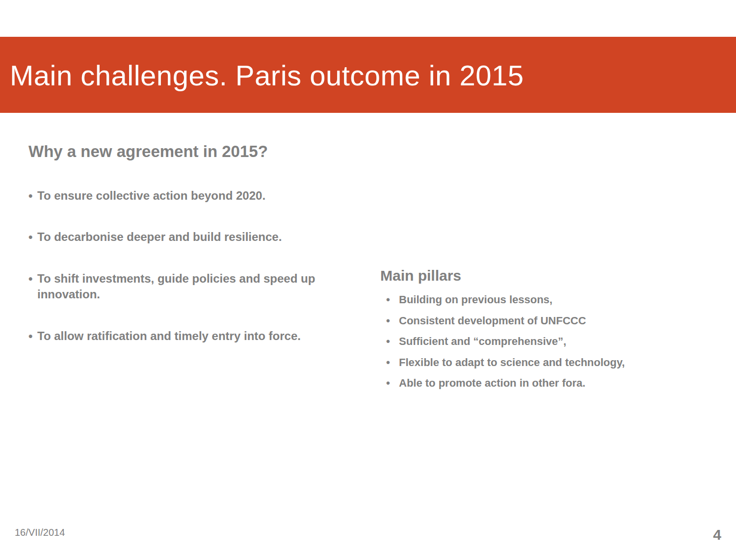Main challenges. Paris outcome in 2015
Why a new agreement in 2015?
To ensure collective action beyond 2020.
To decarbonise deeper and build resilience.
To shift investments, guide policies and speed up innovation.
To allow ratification and timely entry into force.
Main pillars
Building on previous lessons,
Consistent development of UNFCCC
Sufficient and “comprehensive”,
Flexible to adapt to science and technology,
Able to promote action in other fora.
16/VII/2014
4